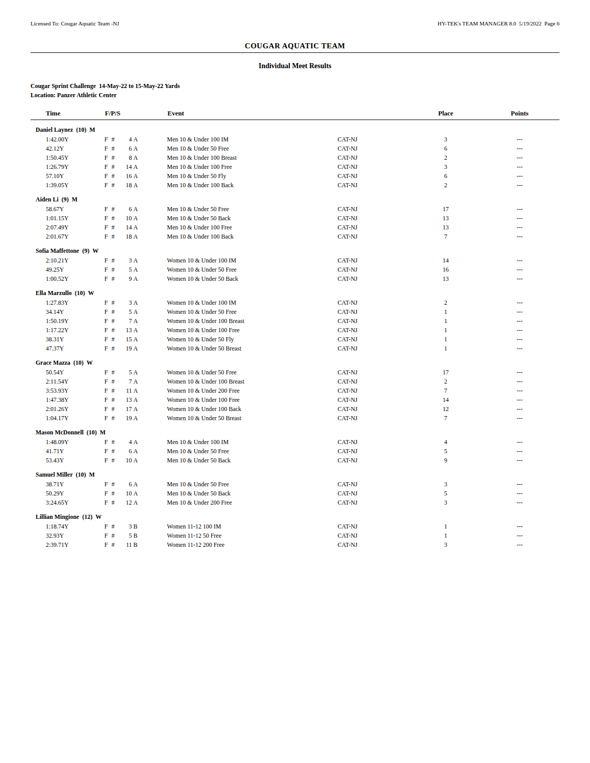Licensed To: Cougar Aquatic Team -NJ HY-TEK's TEAM MANAGER 8.0 5/19/2022 Page 6
COUGAR AQUATIC TEAM
Individual Meet Results
Cougar Sprint Challenge 14-May-22 to 15-May-22 Yards
Location: Panzer Athletic Center
| Time | F/P/S | Event | | Place | Points |
| --- | --- | --- | --- | --- | --- |
| Daniel Laynez (10) M |
| 1:42.00Y | F # 4 A | Men 10 & Under 100 IM | CAT-NJ | 3 | --- |
| 42.12Y | F # 6 A | Men 10 & Under 50 Free | CAT-NJ | 6 | --- |
| 1:50.45Y | F # 8 A | Men 10 & Under 100 Breast | CAT-NJ | 2 | --- |
| 1:26.79Y | F # 14 A | Men 10 & Under 100 Free | CAT-NJ | 3 | --- |
| 57.10Y | F # 16 A | Men 10 & Under 50 Fly | CAT-NJ | 6 | --- |
| 1:39.05Y | F # 18 A | Men 10 & Under 100 Back | CAT-NJ | 2 | --- |
| Aiden Li (9) M |
| 58.67Y | F # 6 A | Men 10 & Under 50 Free | CAT-NJ | 17 | --- |
| 1:01.15Y | F # 10 A | Men 10 & Under 50 Back | CAT-NJ | 13 | --- |
| 2:07.49Y | F # 14 A | Men 10 & Under 100 Free | CAT-NJ | 13 | --- |
| 2:01.67Y | F # 18 A | Men 10 & Under 100 Back | CAT-NJ | 7 | --- |
| Sofia Maffettone (9) W |
| 2:10.21Y | F # 3 A | Women 10 & Under 100 IM | CAT-NJ | 14 | --- |
| 49.25Y | F # 5 A | Women 10 & Under 50 Free | CAT-NJ | 16 | --- |
| 1:00.52Y | F # 9 A | Women 10 & Under 50 Back | CAT-NJ | 13 | --- |
| Ella Marzullo (10) W |
| 1:27.83Y | F # 3 A | Women 10 & Under 100 IM | CAT-NJ | 2 | --- |
| 34.14Y | F # 5 A | Women 10 & Under 50 Free | CAT-NJ | 1 | --- |
| 1:50.19Y | F # 7 A | Women 10 & Under 100 Breast | CAT-NJ | 1 | --- |
| 1:17.22Y | F # 13 A | Women 10 & Under 100 Free | CAT-NJ | 1 | --- |
| 38.31Y | F # 15 A | Women 10 & Under 50 Fly | CAT-NJ | 1 | --- |
| 47.37Y | F # 19 A | Women 10 & Under 50 Breast | CAT-NJ | 1 | --- |
| Grace Mazza (10) W |
| 50.54Y | F # 5 A | Women 10 & Under 50 Free | CAT-NJ | 17 | --- |
| 2:11.54Y | F # 7 A | Women 10 & Under 100 Breast | CAT-NJ | 2 | --- |
| 3:53.93Y | F # 11 A | Women 10 & Under 200 Free | CAT-NJ | 7 | --- |
| 1:47.38Y | F # 13 A | Women 10 & Under 100 Free | CAT-NJ | 14 | --- |
| 2:01.26Y | F # 17 A | Women 10 & Under 100 Back | CAT-NJ | 12 | --- |
| 1:04.17Y | F # 19 A | Women 10 & Under 50 Breast | CAT-NJ | 7 | --- |
| Mason McDonnell (10) M |
| 1:48.09Y | F # 4 A | Men 10 & Under 100 IM | CAT-NJ | 4 | --- |
| 41.71Y | F # 6 A | Men 10 & Under 50 Free | CAT-NJ | 5 | --- |
| 53.43Y | F # 10 A | Men 10 & Under 50 Back | CAT-NJ | 9 | --- |
| Samuel Miller (10) M |
| 38.71Y | F # 6 A | Men 10 & Under 50 Free | CAT-NJ | 3 | --- |
| 50.29Y | F # 10 A | Men 10 & Under 50 Back | CAT-NJ | 5 | --- |
| 3:24.65Y | F # 12 A | Men 10 & Under 200 Free | CAT-NJ | 3 | --- |
| Lillian Mingione (12) W |
| 1:18.74Y | F # 3 B | Women 11-12 100 IM | CAT-NJ | 1 | --- |
| 32.93Y | F # 5 B | Women 11-12 50 Free | CAT-NJ | 1 | --- |
| 2:39.71Y | F # 11 B | Women 11-12 200 Free | CAT-NJ | 3 | --- |